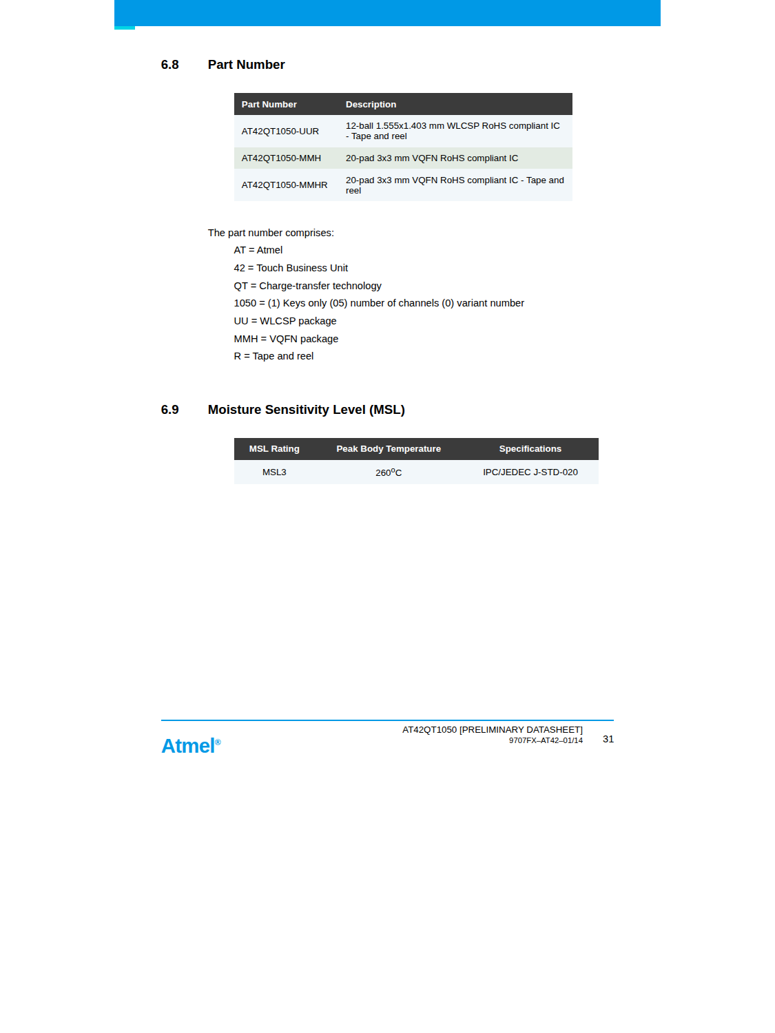6.8 Part Number
| Part Number | Description |
| --- | --- |
| AT42QT1050-UUR | 12-ball 1.555x1.403 mm WLCSP RoHS compliant IC - Tape and reel |
| AT42QT1050-MMH | 20-pad 3x3 mm VQFN RoHS compliant IC |
| AT42QT1050-MMHR | 20-pad 3x3 mm VQFN RoHS compliant IC - Tape and reel |
The part number comprises:
AT = Atmel
42 = Touch Business Unit
QT = Charge-transfer technology
1050 = (1) Keys only (05) number of channels (0) variant number
UU = WLCSP package
MMH = VQFN package
R = Tape and reel
6.9 Moisture Sensitivity Level (MSL)
| MSL Rating | Peak Body Temperature | Specifications |
| --- | --- | --- |
| MSL3 | 260 o C | IPC/JEDEC J-STD-020 |
Atmel®
AT42QT1050 [PRELIMINARY DATASHEET]
9707FX–AT42–01/14
31